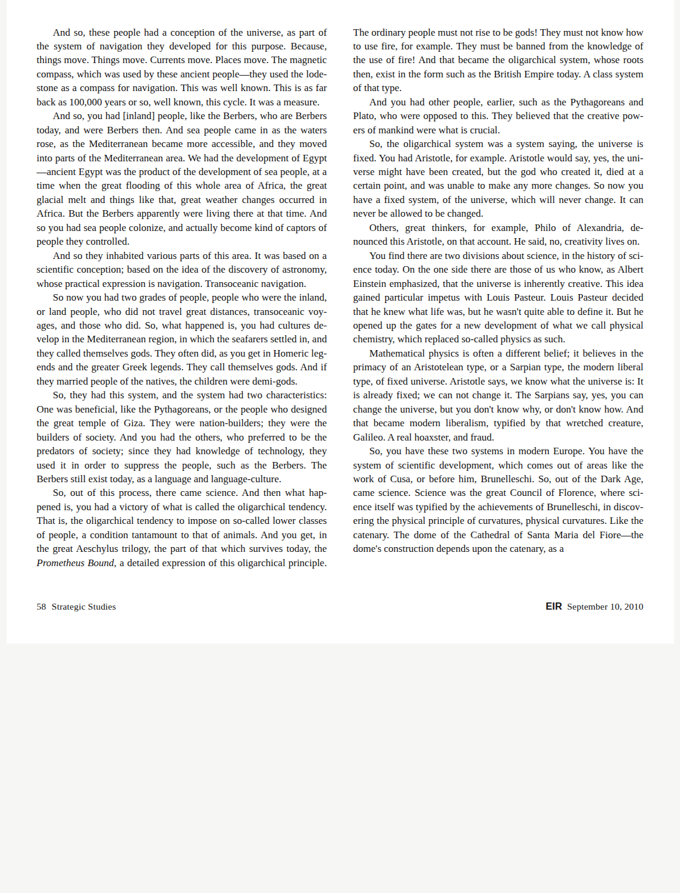And so, these people had a conception of the universe, as part of the system of navigation they developed for this purpose. Because, things move. Things move. Currents move. Places move. The magnetic compass, which was used by these ancient people—they used the lodestone as a compass for navigation. This was well known. This is as far back as 100,000 years or so, well known, this cycle. It was a measure.
And so, you had [inland] people, like the Berbers, who are Berbers today, and were Berbers then. And sea people came in as the waters rose, as the Mediterranean became more accessible, and they moved into parts of the Mediterranean area. We had the development of Egypt—ancient Egypt was the product of the development of sea people, at a time when the great flooding of this whole area of Africa, the great glacial melt and things like that, great weather changes occurred in Africa. But the Berbers apparently were living there at that time. And so you had sea people colonize, and actually become kind of captors of people they controlled.
And so they inhabited various parts of this area. It was based on a scientific conception; based on the idea of the discovery of astronomy, whose practical expression is navigation. Transoceanic navigation.
So now you had two grades of people, people who were the inland, or land people, who did not travel great distances, transoceanic voyages, and those who did. So, what happened is, you had cultures develop in the Mediterranean region, in which the seafarers settled in, and they called themselves gods. They often did, as you get in Homeric legends and the greater Greek legends. They call themselves gods. And if they married people of the natives, the children were demi-gods.
So, they had this system, and the system had two characteristics: One was beneficial, like the Pythagoreans, or the people who designed the great temple of Giza. They were nation-builders; they were the builders of society. And you had the others, who preferred to be the predators of society; since they had knowledge of technology, they used it in order to suppress the people, such as the Berbers. The Berbers still exist today, as a language and language-culture.
So, out of this process, there came science. And then what happened is, you had a victory of what is called the oligarchical tendency. That is, the oligarchical tendency to impose on so-called lower classes of people, a condition tantamount to that of animals. And you get, in the great Aeschylus trilogy, the part of that which survives today, the Prometheus Bound, a detailed expression of this oligarchical principle. The ordinary people must not rise to be gods! They must not know how to use fire, for example. They must be banned from the knowledge of the use of fire! And that became the oligarchical system, whose roots then, exist in the form such as the British Empire today. A class system of that type.
And you had other people, earlier, such as the Pythagoreans and Plato, who were opposed to this. They believed that the creative powers of mankind were what is crucial.
So, the oligarchical system was a system saying, the universe is fixed. You had Aristotle, for example. Aristotle would say, yes, the universe might have been created, but the god who created it, died at a certain point, and was unable to make any more changes. So now you have a fixed system, of the universe, which will never change. It can never be allowed to be changed.
Others, great thinkers, for example, Philo of Alexandria, denounced this Aristotle, on that account. He said, no, creativity lives on.
You find there are two divisions about science, in the history of science today. On the one side there are those of us who know, as Albert Einstein emphasized, that the universe is inherently creative. This idea gained particular impetus with Louis Pasteur. Louis Pasteur decided that he knew what life was, but he wasn't quite able to define it. But he opened up the gates for a new development of what we call physical chemistry, which replaced so-called physics as such.
Mathematical physics is often a different belief; it believes in the primacy of an Aristotelean type, or a Sarpian type, the modern liberal type, of fixed universe. Aristotle says, we know what the universe is: It is already fixed; we can not change it. The Sarpians say, yes, you can change the universe, but you don't know why, or don't know how. And that became modern liberalism, typified by that wretched creature, Galileo. A real hoaxster, and fraud.
So, you have these two systems in modern Europe. You have the system of scientific development, which comes out of areas like the work of Cusa, or before him, Brunelleschi. So, out of the Dark Age, came science. Science was the great Council of Florence, where science itself was typified by the achievements of Brunelleschi, in discovering the physical principle of curvatures, physical curvatures. Like the catenary. The dome of the Cathedral of Santa Maria del Fiore—the dome's construction depends upon the catenary, as a
58 Strategic Studies
EIRSeptember 10, 2010